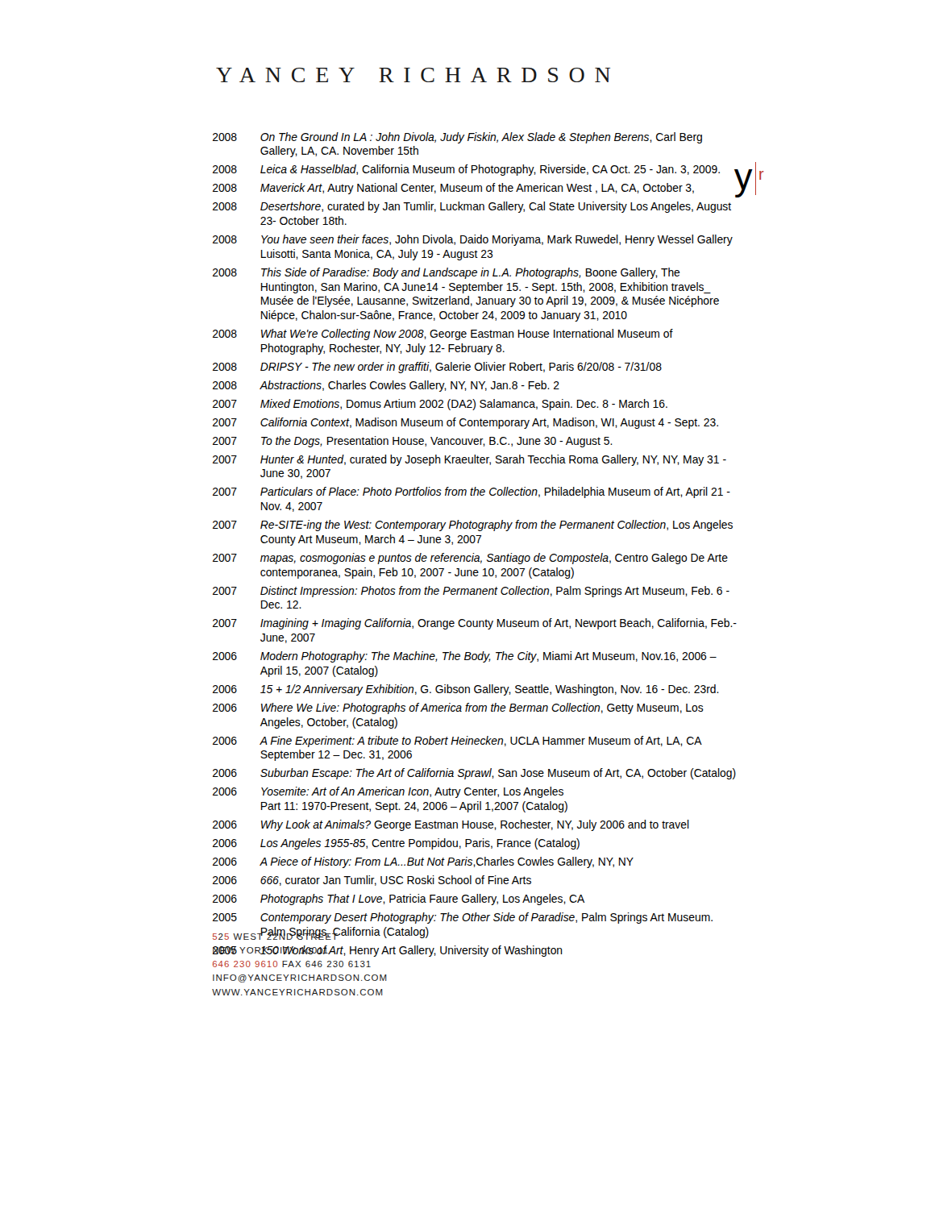YANCEY RICHARDSON
y r
| 2008 | On The Ground In LA : John Divola, Judy Fiskin, Alex Slade & Stephen Berens , Carl Berg Gallery, LA, CA. November 15th |
| 2008 | Leica & Hasselblad , California Museum of Photography, Riverside, CA Oct. 25 - Jan. 3, 2009. |
| 2008 | Maverick Art , Autry National Center, Museum of the American West , LA, CA, October 3, |
| 2008 | Desertshore , curated by Jan Tumlir, Luckman Gallery, Cal State University Los Angeles, August 23- October 18th. |
| 2008 | You have seen their faces , John Divola, Daido Moriyama, Mark Ruwedel, Henry Wessel Gallery Luisotti, Santa Monica, CA, July 19 - August 23 |
| 2008 | This Side of Paradise: Body and Landscape in L.A. Photographs, Boone Gallery, The Huntington, San Marino, CA June14 - September 15. - Sept. 15th, 2008, Exhibition travels_ Musée de l'Elysée, Lausanne, Switzerland, January 30 to April 19, 2009, & Musée Nicéphore Niépce, Chalon-sur-Saône, France, October 24, 2009 to January 31, 2010 |
| 2008 | What We're Collecting Now 2008 , George Eastman House International Museum of Photography, Rochester, NY, July 12- February 8. |
| 2008 | DRIPSY - The new order in graffiti , Galerie Olivier Robert, Paris 6/20/08 - 7/31/08 |
| 2008 | Abstractions , Charles Cowles Gallery, NY, NY, Jan.8 - Feb. 2 |
| 2007 | Mixed Emotions , Domus Artium 2002 (DA2) Salamanca, Spain. Dec. 8 - March 16. |
| 2007 | California Context , Madison Museum of Contemporary Art, Madison, WI, August 4 - Sept. 23. |
| 2007 | To the Dogs, Presentation House, Vancouver, B.C., June 30 - August 5. |
| 2007 | Hunter & Hunted , curated by Joseph Kraeulter, Sarah Tecchia Roma Gallery, NY, NY, May 31 - June 30, 2007 |
| 2007 | Particulars of Place: Photo Portfolios from the Collection , Philadelphia Museum of Art, April 21 - Nov. 4, 2007 |
| 2007 | Re-SITE-ing the West: Contemporary Photography from the Permanent Collection , Los Angeles County Art Museum, March 4 – June 3, 2007 |
| 2007 | mapas, cosmogonias e puntos de referencia, Santiago de Compostela , Centro Galego De Arte contemporanea, Spain, Feb 10, 2007 - June 10, 2007 (Catalog) |
| 2007 | Distinct Impression: Photos from the Permanent Collection , Palm Springs Art Museum, Feb. 6 - Dec. 12. |
| 2007 | Imagining + Imaging California , Orange County Museum of Art, Newport Beach, California, Feb.-June, 2007 |
| 2006 | Modern Photography: The Machine, The Body, The City , Miami Art Museum, Nov.16, 2006 – April 15, 2007 (Catalog) |
| 2006 | 15 + 1/2 Anniversary Exhibition , G. Gibson Gallery, Seattle, Washington, Nov. 16 - Dec. 23rd. |
| 2006 | Where We Live: Photographs of America from the Berman Collection , Getty Museum, Los Angeles, October, (Catalog) |
| 2006 | A Fine Experiment: A tribute to Robert Heinecken , UCLA Hammer Museum of Art, LA, CA September 12 – Dec. 31, 2006 |
| 2006 | Suburban Escape: The Art of California Sprawl , San Jose Museum of Art, CA, October (Catalog) |
| 2006 | Yosemite: Art of An American Icon , Autry Center, Los Angeles Part 11: 1970-Present, Sept. 24, 2006 – April 1,2007 (Catalog) |
| 2006 | Why Look at Animals? George Eastman House, Rochester, NY, July 2006 and to travel |
| 2006 | Los Angeles 1955-85 , Centre Pompidou, Paris, France (Catalog) |
| 2006 | A Piece of History: From LA...But Not Paris ,Charles Cowles Gallery, NY, NY |
| 2006 | 666 , curator Jan Tumlir, USC Roski School of Fine Arts |
| 2006 | Photographs That I Love , Patricia Faure Gallery, Los Angeles, CA |
| 2005 | Contemporary Desert Photography: The Other Side of Paradise , Palm Springs Art Museum. Palm Springs, California (Catalog) |
| 2005 | 150 Works of Art , Henry Art Gallery, University of Washington |
525 WEST 22ND STREET
NEW YORK CITY 10011
646 230 9610 FAX 646 230 6131
INFO@YANCEYRICHARDSON.COM
WWW.YANCEYRICHARDSON.COM